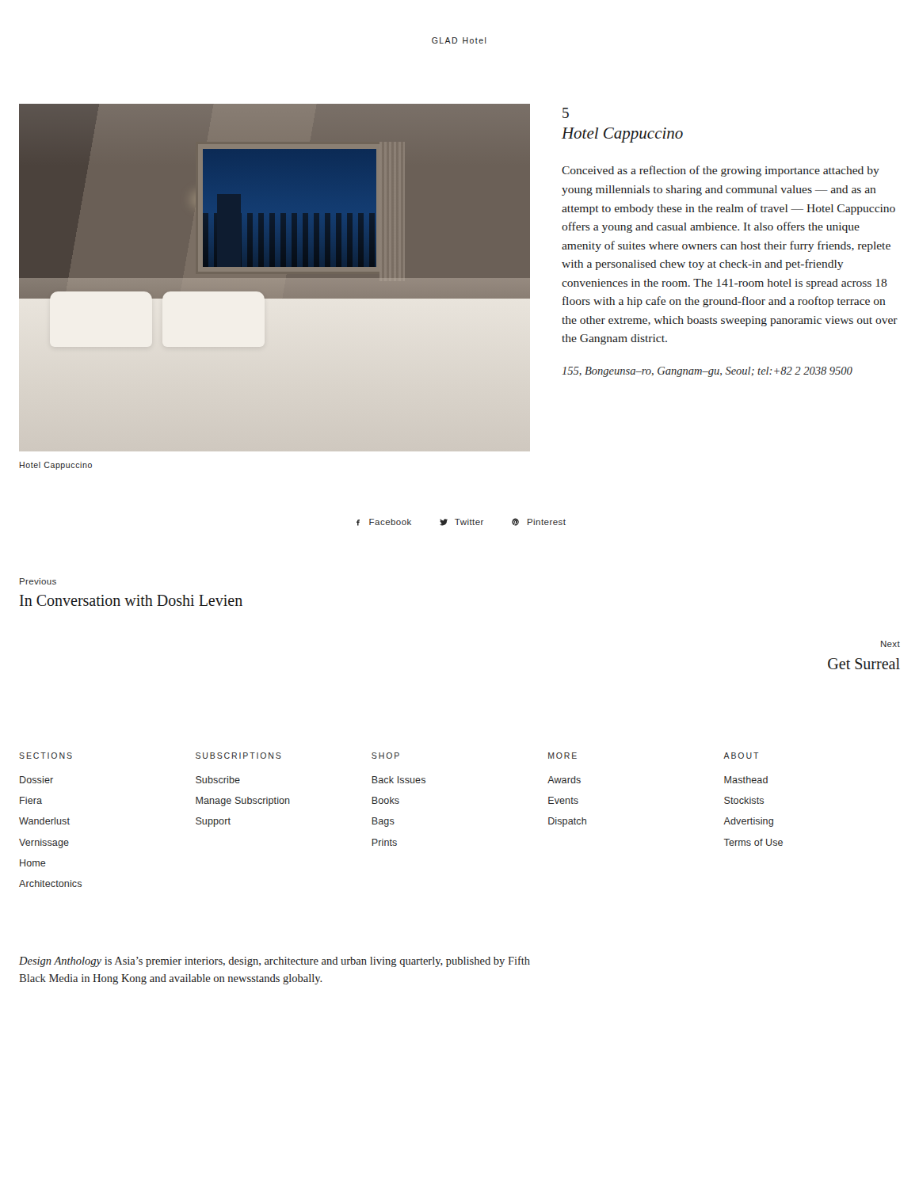GLAD Hotel
Hotel Cappuccino
5
Hotel Cappuccino
Conceived as a reflection of the growing importance attached by young millennials to sharing and communal values — and as an attempt to embody these in the realm of travel — Hotel Cappuccino offers a young and casual ambience. It also offers the unique amenity of suites where owners can host their furry friends, replete with a personalised chew toy at check-in and pet-friendly conveniences in the room. The 141-room hotel is spread across 18 floors with a hip cafe on the ground-floor and a rooftop terrace on the other extreme, which boasts sweeping panoramic views out over the Gangnam district.
155, Bongeunsa–ro, Gangnam–gu, Seoul; tel:+82 2 2038 9500
Facebook Twitter Pinterest
Previous
In Conversation with Doshi Levien
Next
Get Surreal
SECTIONS
Dossier
Fiera
Wanderlust
Vernissage
Home
Architectonics
SUBSCRIPTIONS
Subscribe
Manage Subscription
Support
SHOP
Back Issues
Books
Bags
Prints
MORE
Awards
Events
Dispatch
ABOUT
Masthead
Stockists
Advertising
Terms of Use
Design Anthology is Asia’s premier interiors, design, architecture and urban living quarterly, published by Fifth Black Media in Hong Kong and available on newsstands globally.